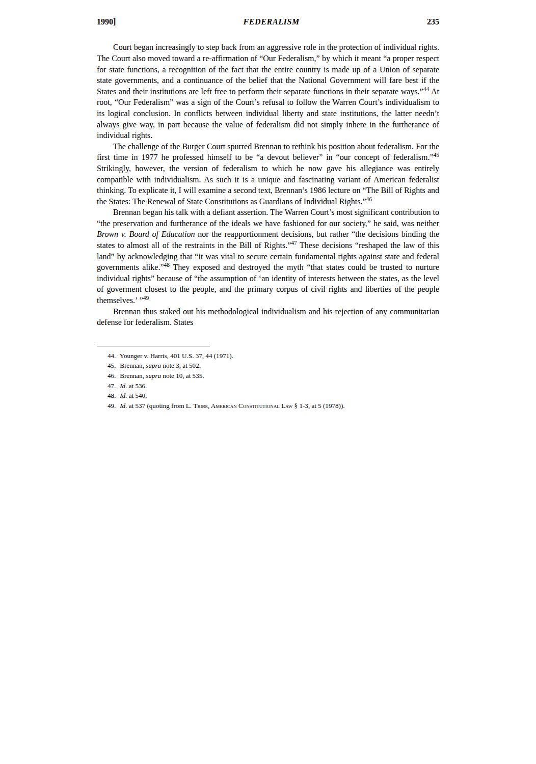1990] FEDERALISM 235
Court began increasingly to step back from an aggressive role in the protection of individual rights. The Court also moved toward a re-affirmation of “Our Federalism,” by which it meant “a proper respect for state functions, a recognition of the fact that the entire country is made up of a Union of separate state governments, and a continuance of the belief that the National Government will fare best if the States and their institutions are left free to perform their separate functions in their separate ways.”44 At root, “Our Federalism” was a sign of the Court’s refusal to follow the Warren Court’s individualism to its logical conclusion. In conflicts between individual liberty and state institutions, the latter needn’t always give way, in part because the value of federalism did not simply inhere in the furtherance of individual rights.
The challenge of the Burger Court spurred Brennan to rethink his position about federalism. For the first time in 1977 he professed himself to be “a devout believer” in “our concept of federalism.”45 Strikingly, however, the version of federalism to which he now gave his allegiance was entirely compatible with individualism. As such it is a unique and fascinating variant of American federalist thinking. To explicate it, I will examine a second text, Brennan’s 1986 lecture on “The Bill of Rights and the States: The Renewal of State Constitutions as Guardians of Individual Rights.”46
Brennan began his talk with a defiant assertion. The Warren Court’s most significant contribution to “the preservation and furtherance of the ideals we have fashioned for our society,” he said, was neither Brown v. Board of Education nor the reapportionment decisions, but rather “the decisions binding the states to almost all of the restraints in the Bill of Rights.”47 These decisions “reshaped the law of this land” by acknowledging that “it was vital to secure certain fundamental rights against state and federal governments alike.”48 They exposed and destroyed the myth “that states could be trusted to nurture individual rights” because of “the assumption of ‘an identity of interests between the states, as the level of goverment closest to the people, and the primary corpus of civil rights and liberties of the people themselves.’ ”49
Brennan thus staked out his methodological individualism and his rejection of any communitarian defense for federalism. States
44. Younger v. Harris, 401 U.S. 37, 44 (1971).
45. Brennan, supra note 3, at 502.
46. Brennan, supra note 10, at 535.
47. Id. at 536.
48. Id. at 540.
49. Id. at 537 (quoting from L. Tribe, American Constitutional Law § 1-3, at 5 (1978)).